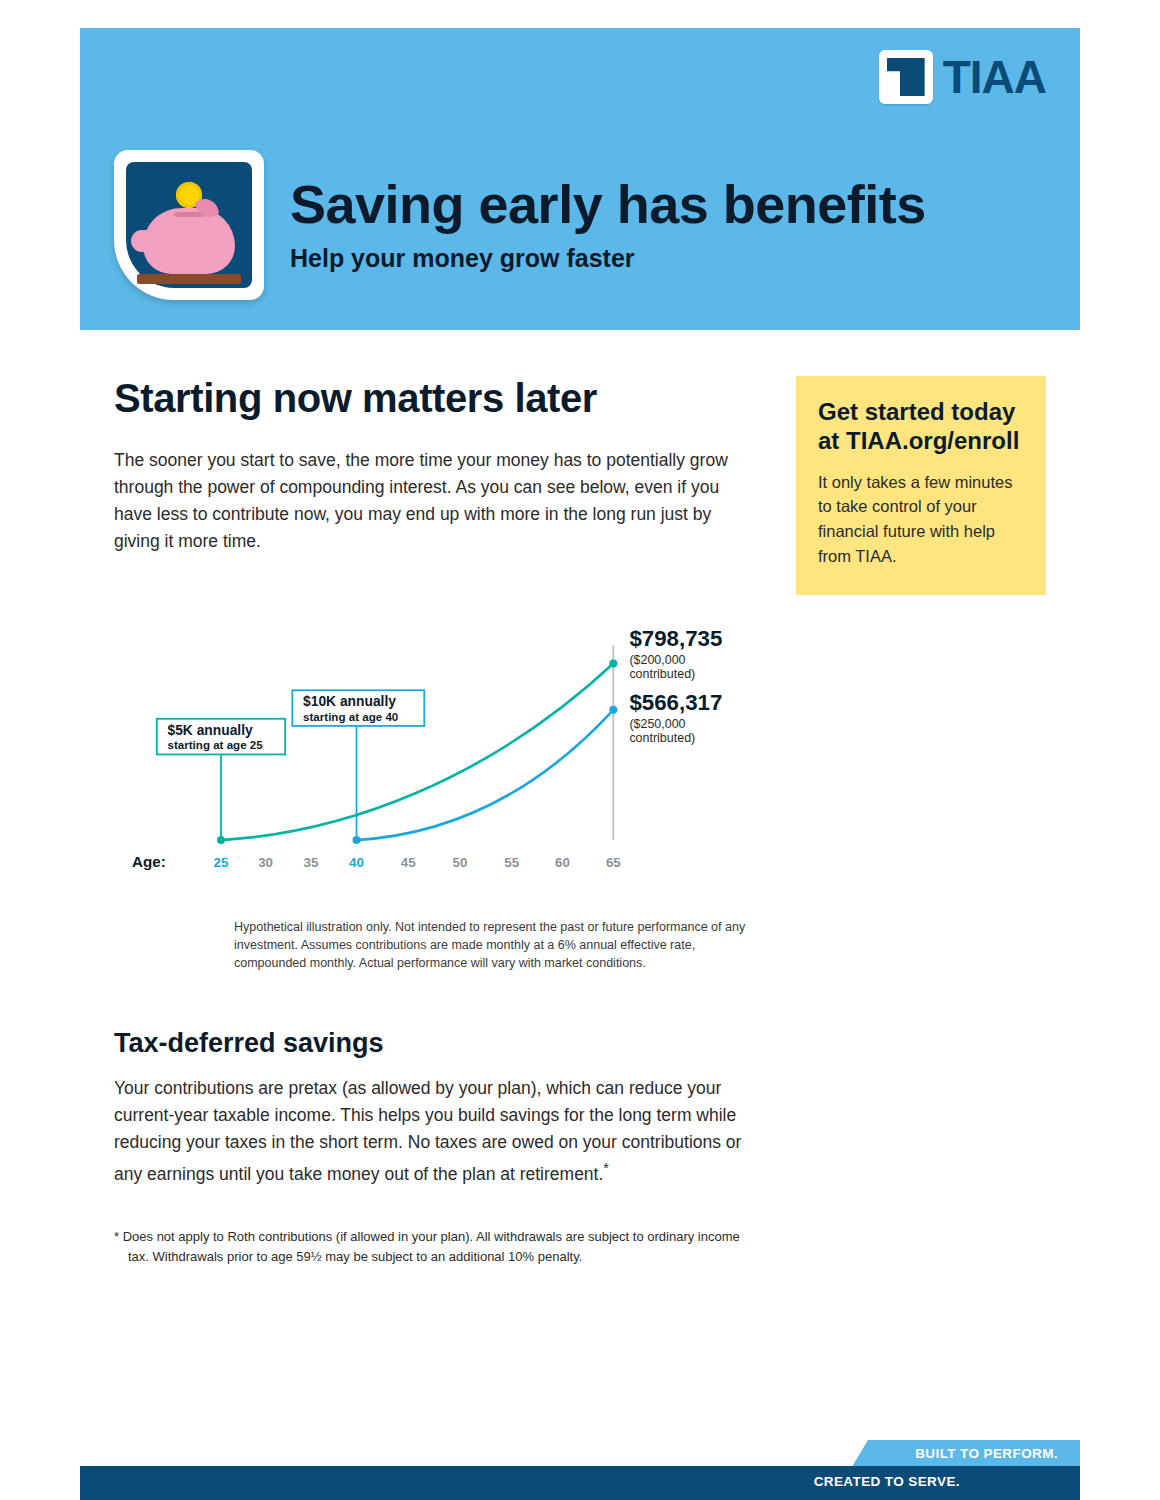TIAA
Saving early has benefits
Help your money grow faster
Starting now matters later
The sooner you start to save, the more time your money has to potentially grow through the power of compounding interest. As you can see below, even if you have less to contribute now, you may end up with more in the long run just by giving it more time.
$5K annually starting at age 25 $10K annually starting at age 40 $798,735 ($200,000 contributed) $566,317 ($250,000 contributed) Age: 25 30 35 40 45 50 55 60 65
Hypothetical illustration only. Not intended to represent the past or future performance of any investment. Assumes contributions are made monthly at a 6% annual effective rate, compounded monthly. Actual performance will vary with market conditions.
Tax-deferred savings
Your contributions are pretax (as allowed by your plan), which can reduce your current-year taxable income. This helps you build savings for the long term while reducing your taxes in the short term. No taxes are owed on your contributions or any earnings until you take money out of the plan at retirement.*
* Does not apply to Roth contributions (if allowed in your plan). All withdrawals are subject to ordinary income tax. Withdrawals prior to age 59½ may be subject to an additional 10% penalty.
Get started today at TIAA.org/enroll
It only takes a few minutes to take control of your financial future with help from TIAA.
BUILT TO PERFORM.
CREATED TO SERVE.